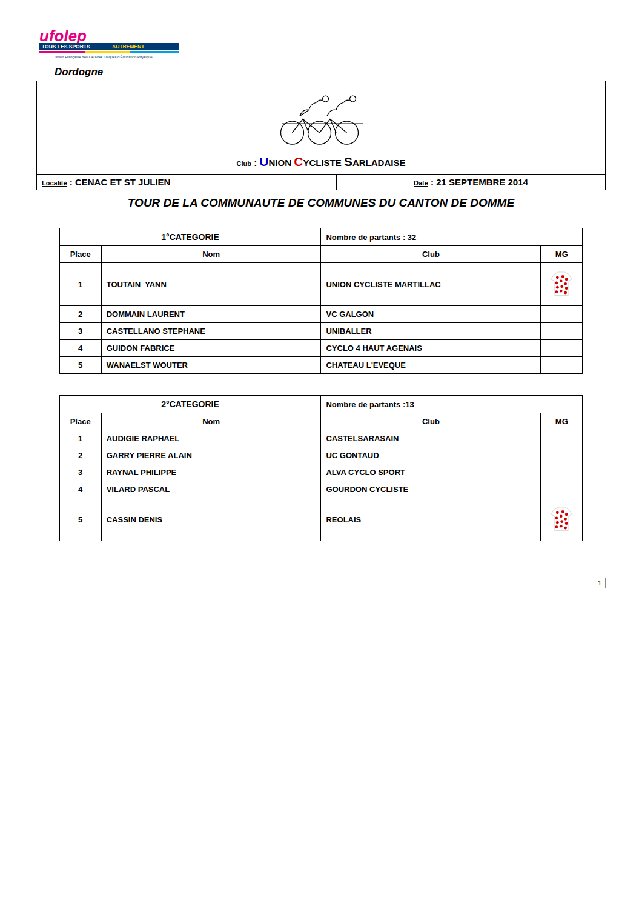Dordogne
| Club : U NION C YCLISTE S ARLADAISE |
| Localité : CENAC ET ST JULIEN | Date : 21 SEPTEMBRE 2014 |
TOUR DE LA COMMUNAUTE DE COMMUNES DU CANTON DE DOMME
| 1°CATEGORIE | Nombre de partants : 32 |
| Place | Nom | Club | MG |
| 1 | TOUTAIN YANN | UNION CYCLISTE MARTILLAC | |
| 2 | DOMMAIN LAURENT | VC GALGON | |
| 3 | CASTELLANO STEPHANE | UNIBALLER | |
| 4 | GUIDON FABRICE | CYCLO 4 HAUT AGENAIS | |
| 5 | WANAELST WOUTER | CHATEAU L'EVEQUE | |
| 2°CATEGORIE | Nombre de partants :13 |
| Place | Nom | Club | MG |
| 1 | AUDIGIE RAPHAEL | CASTELSARASAIN | |
| 2 | GARRY PIERRE ALAIN | UC GONTAUD | |
| 3 | RAYNAL PHILIPPE | ALVA CYCLO SPORT | |
| 4 | VILARD PASCAL | GOURDON CYCLISTE | |
| 5 | CASSIN DENIS | REOLAIS | |
1